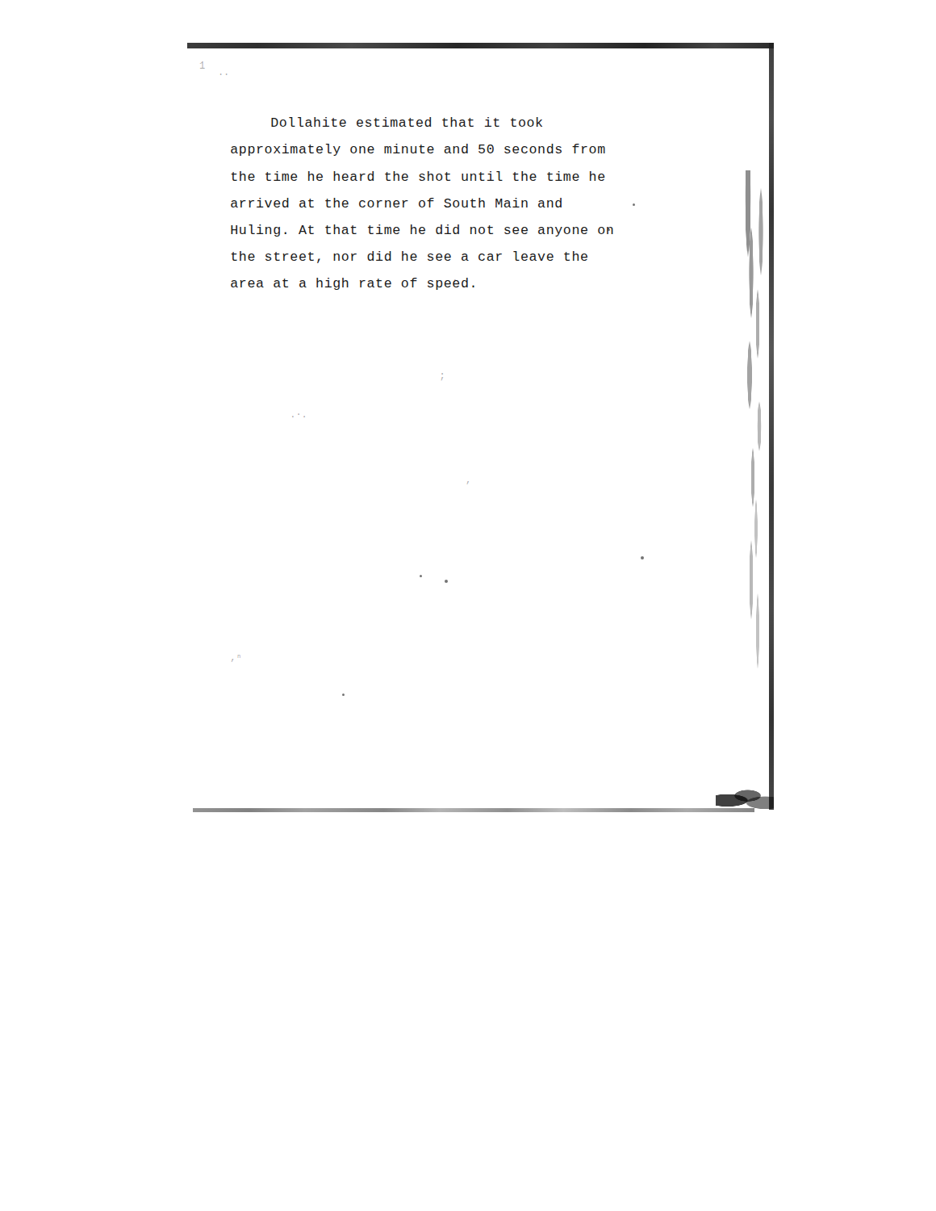1 .. , ; , ,ⁿ .·.
Dollahite estimated that it took approximately one minute and 50 seconds from the time he heard the shot until the time he arrived at the corner of South Main and Huling. At that time he did not see anyone on the street, nor did he see a car leave the area at a high rate of speed.